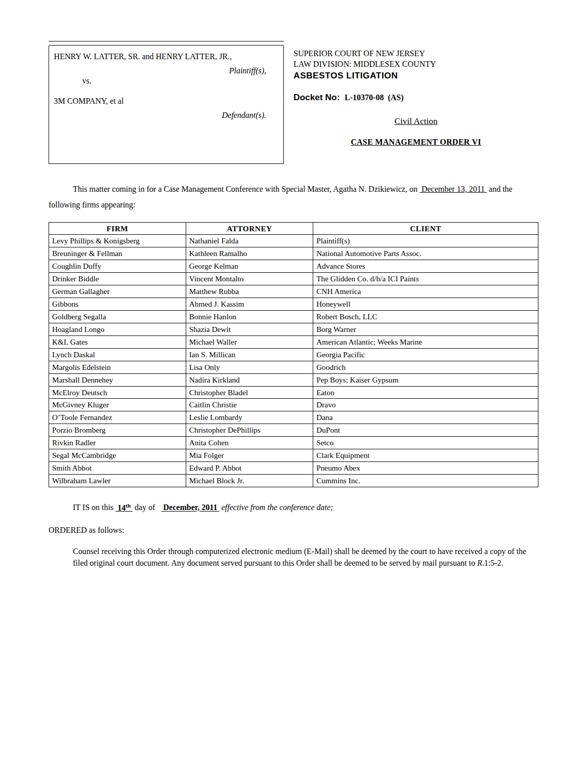SUPERIOR COURT OF NEW JERSEY
LAW DIVISION: MIDDLESEX COUNTY
ASBESTOS LITIGATION
Docket No: L-10370-08 (AS)
Civil Action
CASE MANAGEMENT ORDER VI
Henry W. Latter, Sr. and Henry Latter, Jr.,
Plaintiff(s),
vs.
3M Company, et al
Defendant(s).
This matter coming in for a Case Management Conference with Special Master, Agatha N. Dzikiewicz, on December 13, 2011 and the following firms appearing:
| FIRM | ATTORNEY | CLIENT |
| --- | --- | --- |
| Levy Phillips & Konigsberg | Nathaniel Falda | Plaintiff(s) |
| Breuninger & Fellman | Kathleen Ramalho | National Automotive Parts Assoc. |
| Coughlin Duffy | George Kelman | Advance Stores |
| Drinker Biddle | Vincent Montalto | The Glidden Co. d/b/a ICI Paints |
| German Gallagher | Matthew Rubba | CNH America |
| Gibbons | Ahmed J. Kassim | Honeywell |
| Goldberg Segalla | Bonnie Hanlon | Robert Bosch, LLC |
| Hoagland Longo | Shazia Dewit | Borg Warner |
| K&L Gates | Michael Waller | American Atlantic; Weeks Marine |
| Lynch Daskal | Ian S. Millican | Georgia Pacific |
| Margolis Edelstein | Lisa Only | Goodrich |
| Marshall Dennehey | Nadira Kirkland | Pep Boys; Kaiser Gypsum |
| McElroy Deutsch | Christopher Bladel | Eaton |
| McGivney Kluger | Caitlin Christie | Dravo |
| O’Toole Fernandez | Leslie Lombardy | Dana |
| Porzio Bromberg | Christopher DePhillips | DuPont |
| Rivkin Radler | Anita Cohen | Setco |
| Segal McCambridge | Mia Folger | Clark Equipment |
| Smith Abbot | Edward P. Abbot | Pneumo Abex |
| Wilbraham Lawler | Michael Block Jr. | Cummins Inc. |
IT IS on this 14th day of December, 2011 effective from the conference date;
ORDERED as follows:
Counsel receiving this Order through computerized electronic medium (E-Mail) shall be deemed by the court to have received a copy of the filed original court document. Any document served pursuant to this Order shall be deemed to be served by mail pursuant to R.1:5-2.